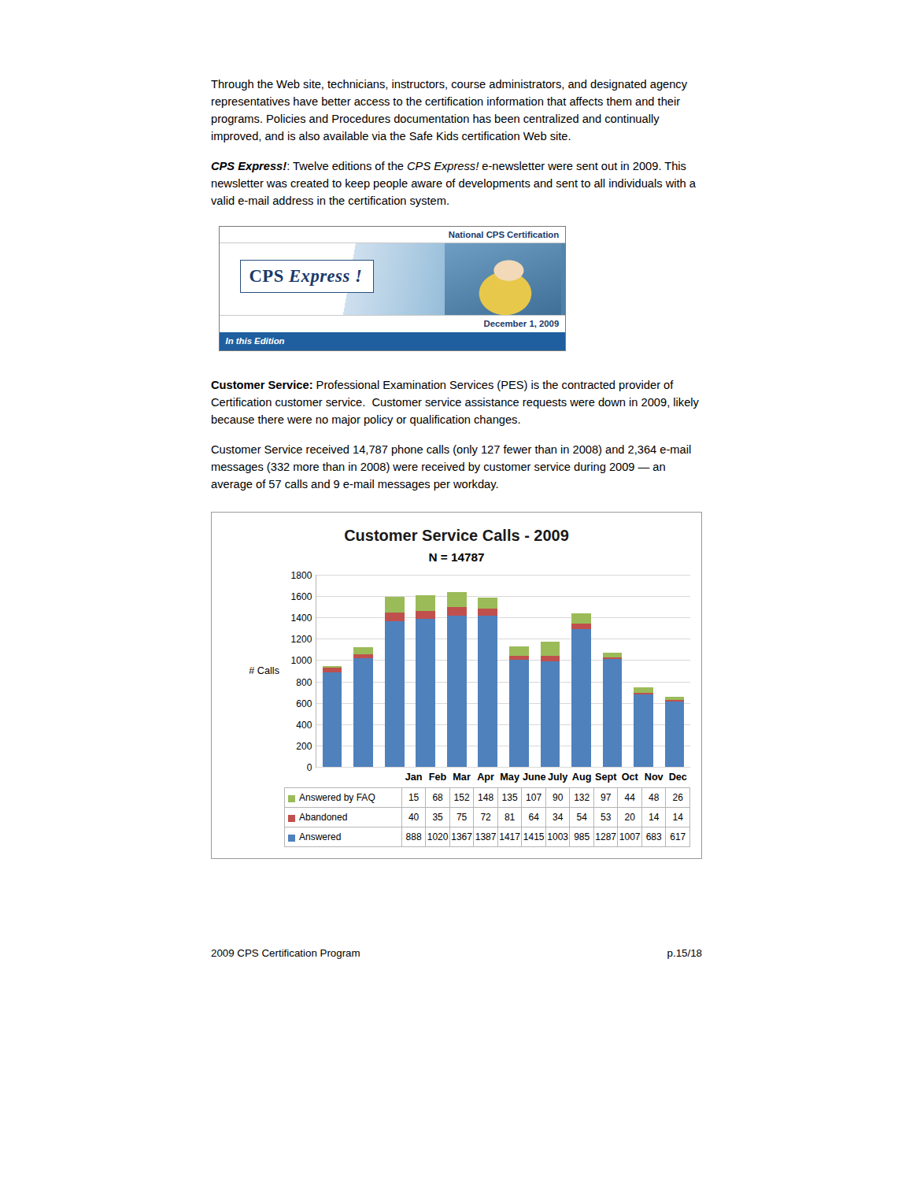Through the Web site, technicians, instructors, course administrators, and designated agency representatives have better access to the certification information that affects them and their programs. Policies and Procedures documentation has been centralized and continually improved, and is also available via the Safe Kids certification Web site.
CPS Express!: Twelve editions of the CPS Express! e-newsletter were sent out in 2009. This newsletter was created to keep people aware of developments and sent to all individuals with a valid e-mail address in the certification system.
National CPS Certification
CPS Express !
December 1, 2009
In this Edition
Customer Service: Professional Examination Services (PES) is the contracted provider of Certification customer service. Customer service assistance requests were down in 2009, likely because there were no major policy or qualification changes.
Customer Service received 14,787 phone calls (only 127 fewer than in 2008) and 2,364 e-mail messages (332 more than in 2008) were received by customer service during 2009 — an average of 57 calls and 9 e-mail messages per workday.
Customer Service Calls - 2009
N = 14787
# Calls
1800
1600
1400
1200
1000
800
600
400
200
0
| | Jan | Feb | Mar | Apr | May | June | July | Aug | Sept | Oct | Nov | Dec |
| Answered by FAQ | 15 | 68 | 152 | 148 | 135 | 107 | 90 | 132 | 97 | 44 | 48 | 26 |
| Abandoned | 40 | 35 | 75 | 72 | 81 | 64 | 34 | 54 | 53 | 20 | 14 | 14 |
| Answered | 888 | 1020 | 1367 | 1387 | 1417 | 1415 | 1003 | 985 | 1287 | 1007 | 683 | 617 |
2009 CPS Certification Program p.15/18